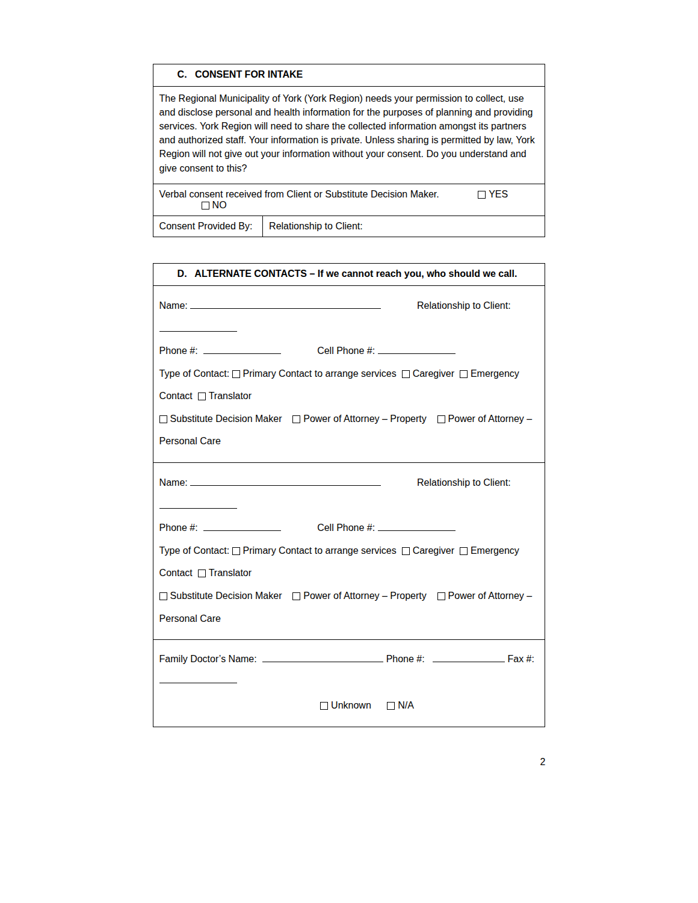| C. CONSENT FOR INTAKE |
| The Regional Municipality of York (York Region) needs your permission to collect, use and disclose personal and health information for the purposes of planning and providing services. York Region will need to share the collected information amongst its partners and authorized staff. Your information is private. Unless sharing is permitted by law, York Region will not give out your information without your consent. Do you understand and give consent to this? |
| Verbal consent received from Client or Substitute Decision Maker. YES NO |
| Consent Provided By: | Relationship to Client: |
| D. ALTERNATE CONTACTS – If we cannot reach you, who should we call. |
| Name: Relationship to Client: Phone #: Cell Phone #: Type of Contact: Primary Contact to arrange services Caregiver Emergency Contact Translator Substitute Decision Maker Power of Attorney – Property Power of Attorney – Personal Care |
| Name: Relationship to Client: Phone #: Cell Phone #: Type of Contact: Primary Contact to arrange services Caregiver Emergency Contact Translator Substitute Decision Maker Power of Attorney – Property Power of Attorney – Personal Care |
| Family Doctor’s Name: Phone #: Fax #: Unknown N/A |
2